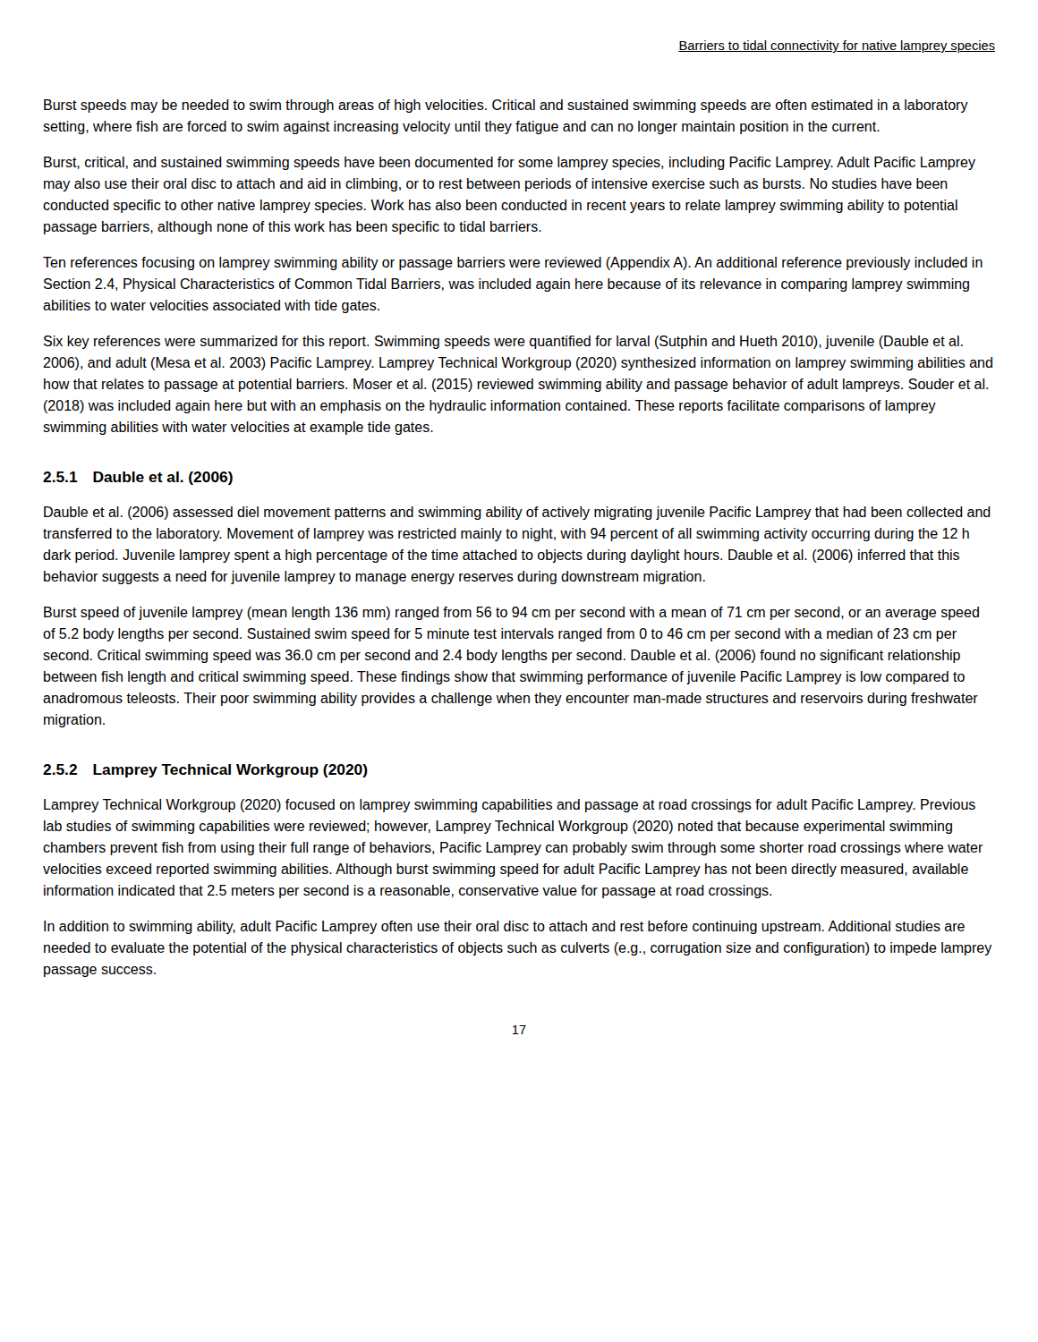Barriers to tidal connectivity for native lamprey species
Burst speeds may be needed to swim through areas of high velocities. Critical and sustained swimming speeds are often estimated in a laboratory setting, where fish are forced to swim against increasing velocity until they fatigue and can no longer maintain position in the current.
Burst, critical, and sustained swimming speeds have been documented for some lamprey species, including Pacific Lamprey. Adult Pacific Lamprey may also use their oral disc to attach and aid in climbing, or to rest between periods of intensive exercise such as bursts. No studies have been conducted specific to other native lamprey species. Work has also been conducted in recent years to relate lamprey swimming ability to potential passage barriers, although none of this work has been specific to tidal barriers.
Ten references focusing on lamprey swimming ability or passage barriers were reviewed (Appendix A). An additional reference previously included in Section 2.4, Physical Characteristics of Common Tidal Barriers, was included again here because of its relevance in comparing lamprey swimming abilities to water velocities associated with tide gates.
Six key references were summarized for this report. Swimming speeds were quantified for larval (Sutphin and Hueth 2010), juvenile (Dauble et al. 2006), and adult (Mesa et al. 2003) Pacific Lamprey. Lamprey Technical Workgroup (2020) synthesized information on lamprey swimming abilities and how that relates to passage at potential barriers. Moser et al. (2015) reviewed swimming ability and passage behavior of adult lampreys. Souder et al. (2018) was included again here but with an emphasis on the hydraulic information contained. These reports facilitate comparisons of lamprey swimming abilities with water velocities at example tide gates.
2.5.1 Dauble et al. (2006)
Dauble et al. (2006) assessed diel movement patterns and swimming ability of actively migrating juvenile Pacific Lamprey that had been collected and transferred to the laboratory. Movement of lamprey was restricted mainly to night, with 94 percent of all swimming activity occurring during the 12 h dark period. Juvenile lamprey spent a high percentage of the time attached to objects during daylight hours. Dauble et al. (2006) inferred that this behavior suggests a need for juvenile lamprey to manage energy reserves during downstream migration.
Burst speed of juvenile lamprey (mean length 136 mm) ranged from 56 to 94 cm per second with a mean of 71 cm per second, or an average speed of 5.2 body lengths per second. Sustained swim speed for 5 minute test intervals ranged from 0 to 46 cm per second with a median of 23 cm per second. Critical swimming speed was 36.0 cm per second and 2.4 body lengths per second. Dauble et al. (2006) found no significant relationship between fish length and critical swimming speed. These findings show that swimming performance of juvenile Pacific Lamprey is low compared to anadromous teleosts. Their poor swimming ability provides a challenge when they encounter man-made structures and reservoirs during freshwater migration.
2.5.2 Lamprey Technical Workgroup (2020)
Lamprey Technical Workgroup (2020) focused on lamprey swimming capabilities and passage at road crossings for adult Pacific Lamprey. Previous lab studies of swimming capabilities were reviewed; however, Lamprey Technical Workgroup (2020) noted that because experimental swimming chambers prevent fish from using their full range of behaviors, Pacific Lamprey can probably swim through some shorter road crossings where water velocities exceed reported swimming abilities. Although burst swimming speed for adult Pacific Lamprey has not been directly measured, available information indicated that 2.5 meters per second is a reasonable, conservative value for passage at road crossings.
In addition to swimming ability, adult Pacific Lamprey often use their oral disc to attach and rest before continuing upstream. Additional studies are needed to evaluate the potential of the physical characteristics of objects such as culverts (e.g., corrugation size and configuration) to impede lamprey passage success.
17